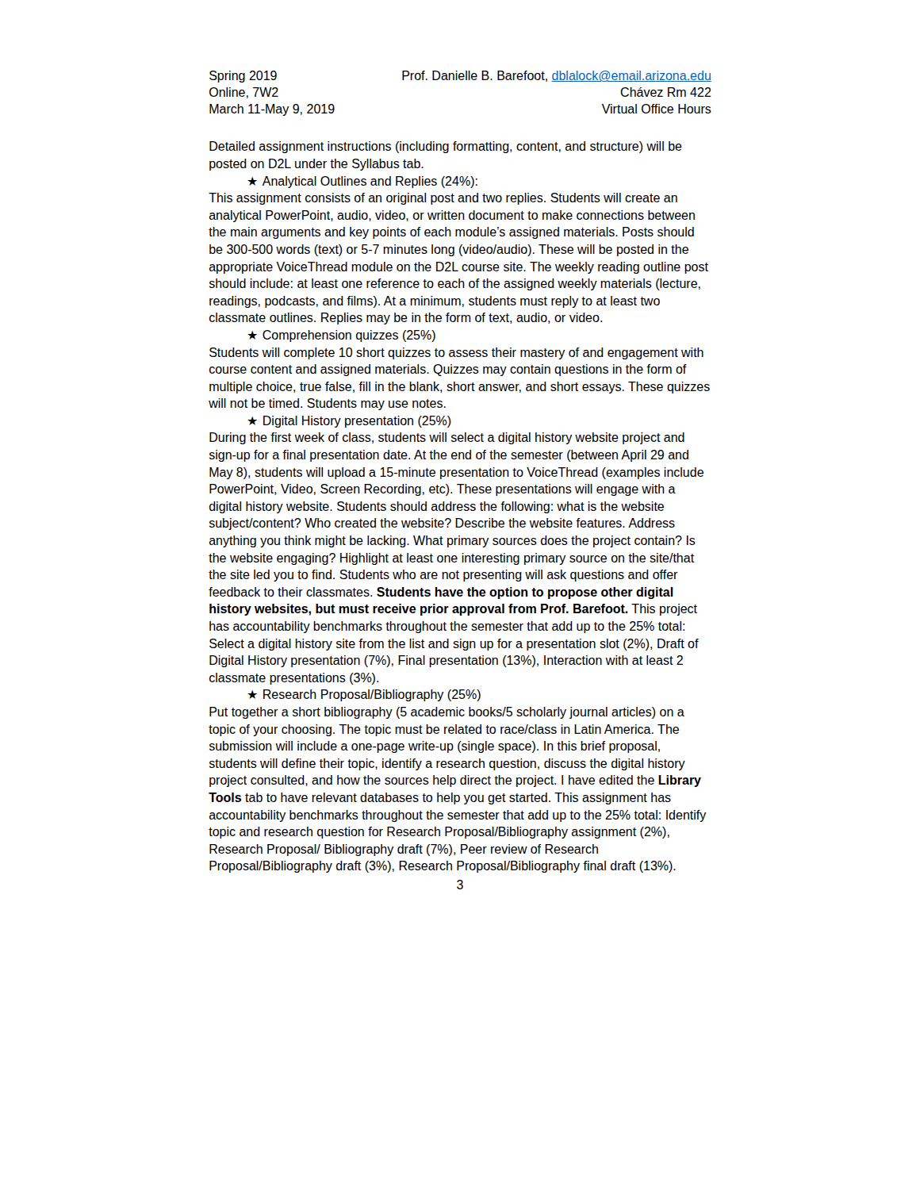| Spring 2019 | Prof. Danielle B. Barefoot, dblalock@email.arizona.edu |
| Online, 7W2 | Chávez Rm 422 |
| March 11-May 9, 2019 | Virtual Office Hours |
Detailed assignment instructions (including formatting, content, and structure) will be posted on D2L under the Syllabus tab.
★Analytical Outlines and Replies (24%):
This assignment consists of an original post and two replies. Students will create an analytical PowerPoint, audio, video, or written document to make connections between the main arguments and key points of each module’s assigned materials. Posts should be 300-500 words (text) or 5-7 minutes long (video/audio). These will be posted in the appropriate VoiceThread module on the D2L course site. The weekly reading outline post should include: at least one reference to each of the assigned weekly materials (lecture, readings, podcasts, and films). At a minimum, students must reply to at least two classmate outlines. Replies may be in the form of text, audio, or video.
★Comprehension quizzes (25%)
Students will complete 10 short quizzes to assess their mastery of and engagement with course content and assigned materials. Quizzes may contain questions in the form of multiple choice, true false, fill in the blank, short answer, and short essays. These quizzes will not be timed. Students may use notes.
★Digital History presentation (25%)
During the first week of class, students will select a digital history website project and sign-up for a final presentation date. At the end of the semester (between April 29 and May 8), students will upload a 15-minute presentation to VoiceThread (examples include PowerPoint, Video, Screen Recording, etc). These presentations will engage with a digital history website. Students should address the following: what is the website subject/content? Who created the website? Describe the website features. Address anything you think might be lacking. What primary sources does the project contain? Is the website engaging? Highlight at least one interesting primary source on the site/that the site led you to find. Students who are not presenting will ask questions and offer feedback to their classmates. Students have the option to propose other digital history websites, but must receive prior approval from Prof. Barefoot. This project has accountability benchmarks throughout the semester that add up to the 25% total: Select a digital history site from the list and sign up for a presentation slot (2%), Draft of Digital History presentation (7%), Final presentation (13%), Interaction with at least 2 classmate presentations (3%).
★Research Proposal/Bibliography (25%)
Put together a short bibliography (5 academic books/5 scholarly journal articles) on a topic of your choosing. The topic must be related to race/class in Latin America. The submission will include a one-page write-up (single space). In this brief proposal, students will define their topic, identify a research question, discuss the digital history project consulted, and how the sources help direct the project. I have edited the Library Tools tab to have relevant databases to help you get started. This assignment has accountability benchmarks throughout the semester that add up to the 25% total: Identify topic and research question for Research Proposal/Bibliography assignment (2%), Research Proposal/ Bibliography draft (7%), Peer review of Research Proposal/Bibliography draft (3%), Research Proposal/Bibliography final draft (13%).
3